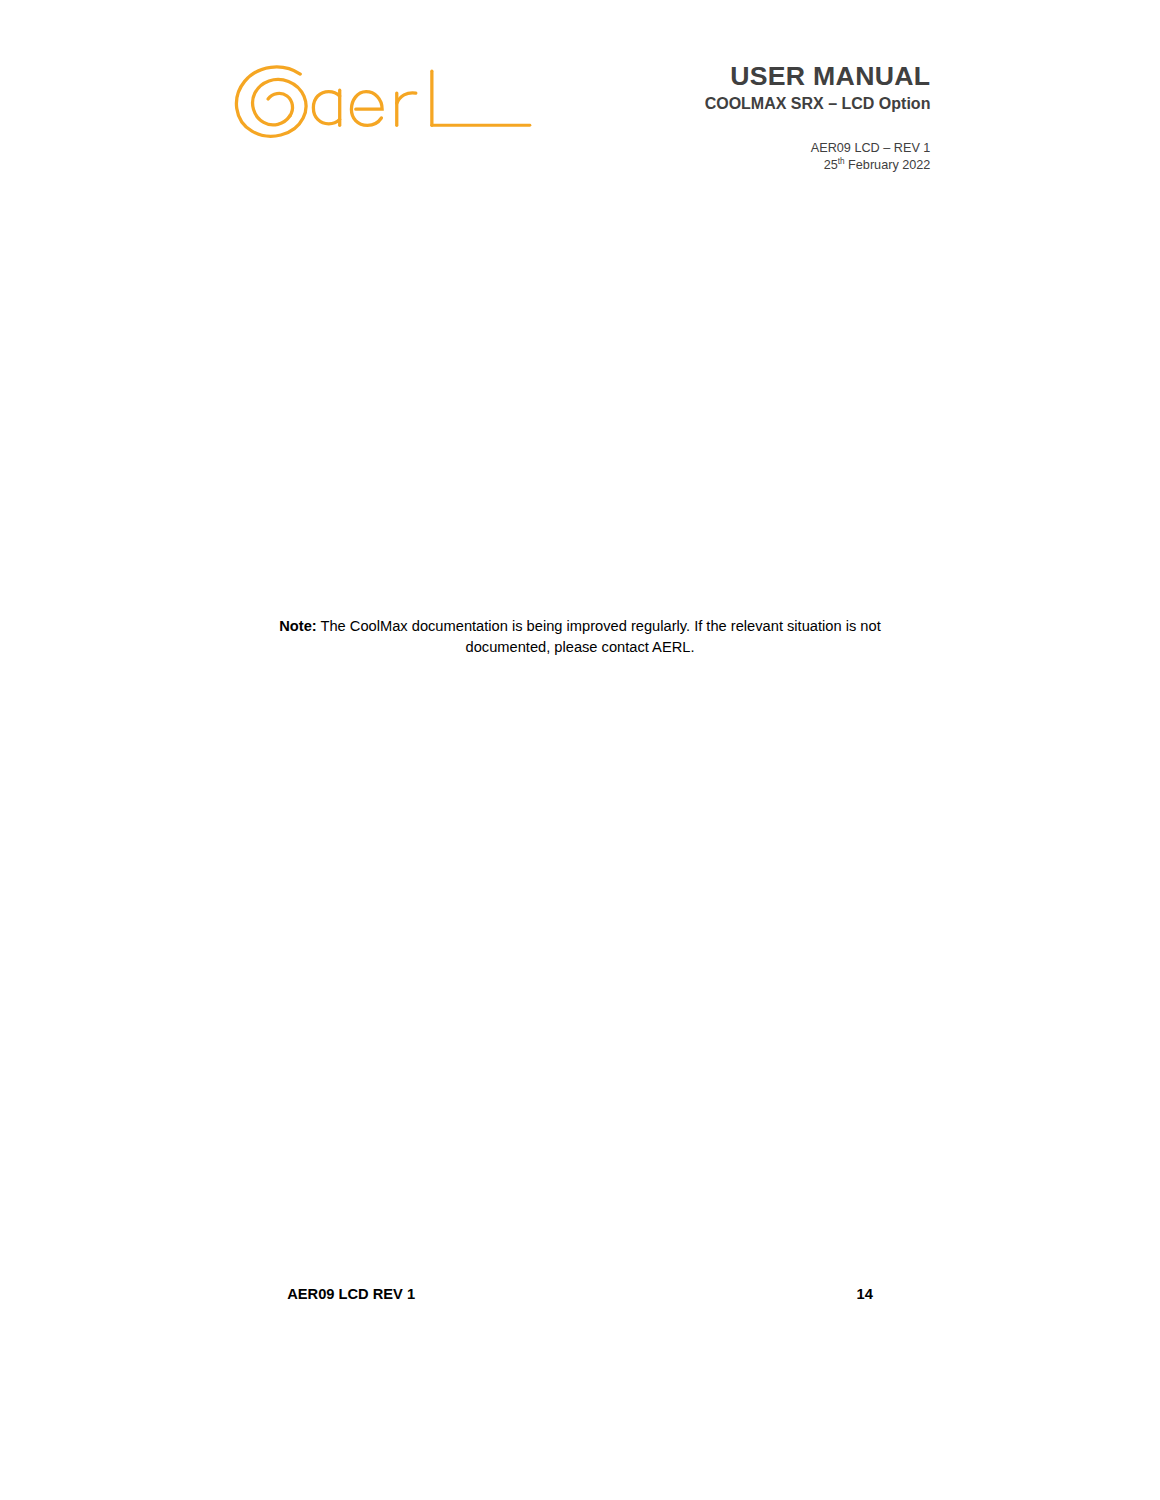USER MANUAL
COOLMAX SRX – LCD Option
AER09 LCD – REV 1
25th February 2022
Note: The CoolMax documentation is being improved regularly. If the relevant situation is not documented, please contact AERL.
AER09 LCD REV 1
14